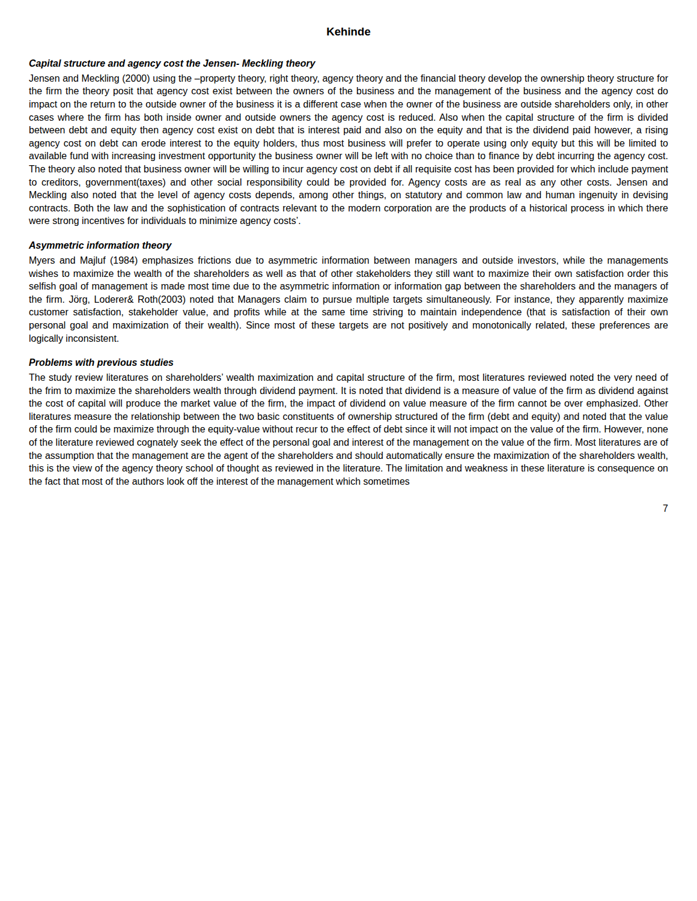Kehinde
Capital structure and agency cost the Jensen- Meckling theory
Jensen and Meckling (2000) using the –property theory, right theory, agency theory and the financial theory develop the ownership theory structure for the firm the theory posit that agency cost exist between the owners of the business and the management of the business and the agency cost do impact on the return to the outside owner of the business it is a different case when the owner of the business are outside shareholders only, in other cases where the firm has both inside owner and outside owners the agency cost is reduced. Also when the capital structure of the firm is divided between debt and equity then agency cost exist on debt that is interest paid and also on the equity and that is the dividend paid however, a rising agency cost on debt can erode interest to the equity holders, thus most business will prefer to operate using only equity but this will be limited to available fund with increasing investment opportunity the business owner will be left with no choice than to finance by debt incurring the agency cost. The theory also noted that business owner will be willing to incur agency cost on debt if all requisite cost has been provided for which include payment to creditors, government(taxes) and other social responsibility could be provided for. Agency costs are as real as any other costs. Jensen and Meckling also noted that the level of agency costs depends, among other things, on statutory and common law and human ingenuity in devising contracts. Both the law and the sophistication of contracts relevant to the modern corporation are the products of a historical process in which there were strong incentives for individuals to minimize agency costs’.
Asymmetric information theory
Myers and Majluf (1984) emphasizes frictions due to asymmetric information between managers and outside investors, while the managements wishes to maximize the wealth of the shareholders as well as that of other stakeholders they still want to maximize their own satisfaction order this selfish goal of management is made most time due to the asymmetric information or information gap between the shareholders and the managers of the firm. Jörg, Loderer& Roth(2003) noted that Managers claim to pursue multiple targets simultaneously. For instance, they apparently maximize customer satisfaction, stakeholder value, and profits while at the same time striving to maintain independence (that is satisfaction of their own personal goal and maximization of their wealth). Since most of these targets are not positively and monotonically related, these preferences are logically inconsistent.
Problems with previous studies
The study review literatures on shareholders’ wealth maximization and capital structure of the firm, most literatures reviewed noted the very need of the frim to maximize the shareholders wealth through dividend payment. It is noted that dividend is a measure of value of the firm as dividend against the cost of capital will produce the market value of the firm, the impact of dividend on value measure of the firm cannot be over emphasized. Other literatures measure the relationship between the two basic constituents of ownership structured of the firm (debt and equity) and noted that the value of the firm could be maximize through the equity-value without recur to the effect of debt since it will not impact on the value of the firm. However, none of the literature reviewed cognately seek the effect of the personal goal and interest of the management on the value of the firm. Most literatures are of the assumption that the management are the agent of the shareholders and should automatically ensure the maximization of the shareholders wealth, this is the view of the agency theory school of thought as reviewed in the literature. The limitation and weakness in these literature is consequence on the fact that most of the authors look off the interest of the management which sometimes
7